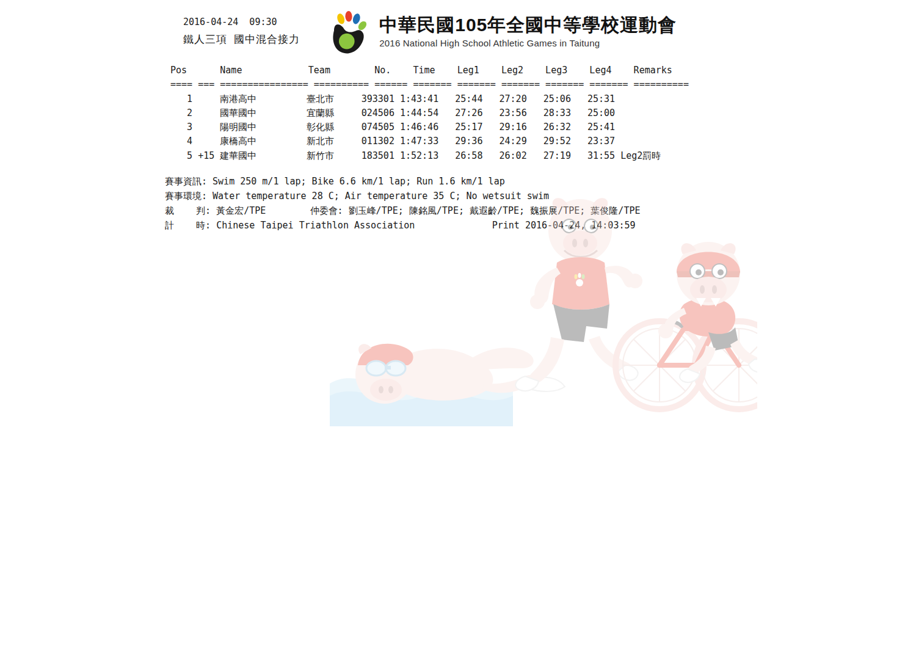2016-04-24 09:30
鐵人三項 國中混合接力
中華民國105年全國中等學校運動會
2016 National High School Athletic Games in Taitung
 Pos      Name            Team        No.    Time    Leg1    Leg2    Leg3    Leg4    Remarks
 ==== === ================ ========== ====== ======= ======= ======= ======= ======= ==========
    1     南港高中         臺北市     393301 1:43:41   25:44   27:20   25:06   25:31
    2     國華國中         宜蘭縣     024506 1:44:54   27:26   23:56   28:33   25:00
    3     陽明國中         彰化縣     074505 1:46:46   25:17   29:16   26:32   25:41
    4     康橋高中         新北市     011302 1:47:33   29:36   24:29   29:52   23:37
    5 +15 建華國中         新竹市     183501 1:52:13   26:58   26:02   27:19   31:55 Leg2罰時
賽事資訊: Swim 250 m/1 lap; Bike 6.6 km/1 lap; Run 1.6 km/1 lap
賽事環境: Water temperature 28 C; Air temperature 35 C; No wetsuit swim
裁    判: 黃金宏/TPE        仲委會: 劉玉峰/TPE; 陳銘風/TPE; 戴遐齡/TPE; 魏振展/TPE; 葉俊隆/TPE
計    時: Chinese Taipei Triathlon Association              Print 2016-04-24, 14:03:59